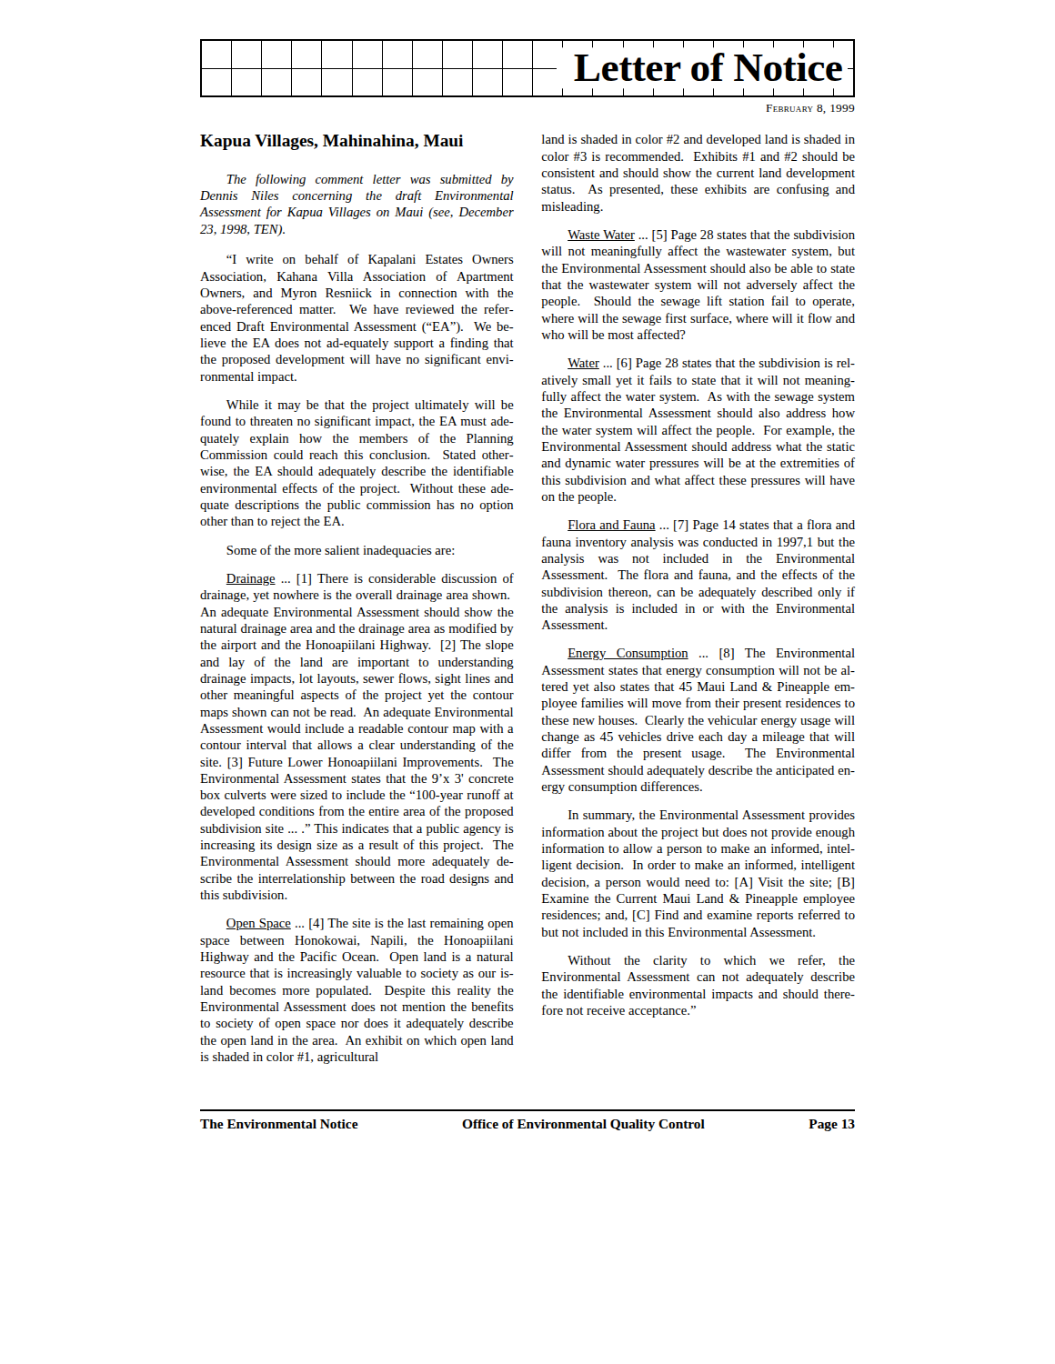Letter of Notice
February 8, 1999
Kapua Villages, Mahinahina, Maui
The following comment letter was submitted by Dennis Niles concerning the draft Environmental Assessment for Kapua Villages on Maui (see, December 23, 1998, TEN).
“I write on behalf of Kapalani Estates Owners Association, Kahana Villa Association of Apartment Owners, and Myron Resniick in connection with the above-referenced matter. We have reviewed the referenced Draft Environmental Assessment (“EA”). We believe the EA does not ad-equately support a finding that the proposed development will have no significant environmental impact.
While it may be that the project ultimately will be found to threaten no significant impact, the EA must adequately explain how the members of the Planning Commission could reach this conclusion. Stated otherwise, the EA should adequately describe the identifiable environmental effects of the project. Without these adequate descriptions the public commission has no option other than to reject the EA.
Some of the more salient inadequacies are:
Drainage ... [1] There is considerable discussion of drainage, yet nowhere is the overall drainage area shown. An adequate Environmental Assessment should show the natural drainage area and the drainage area as modified by the airport and the Honoapiilani Highway. [2] The slope and lay of the land are important to understanding drainage impacts, lot layouts, sewer flows, sight lines and other meaningful aspects of the project yet the contour maps shown can not be read. An adequate Environmental Assessment would include a readable contour map with a contour interval that allows a clear understanding of the site. [3] Future Lower Honoapiilani Improvements. The Environmental Assessment states that the 9’x 3' concrete box culverts were sized to include the “100-year runoff at developed conditions from the entire area of the proposed subdivision site ... .” This indicates that a public agency is increasing its design size as a result of this project. The Environmental Assessment should more adequately describe the interrelationship between the road designs and this subdivision.
Open Space ... [4] The site is the last remaining open space between Honokowai, Napili, the Honoapiilani Highway and the Pacific Ocean. Open land is a natural resource that is increasingly valuable to society as our island becomes more populated. Despite this reality the Environmental Assessment does not mention the benefits to society of open space nor does it adequately describe the open land in the area. An exhibit on which open land is shaded in color #1, agricultural
land is shaded in color #2 and developed land is shaded in color #3 is recommended. Exhibits #1 and #2 should be consistent and should show the current land development status. As presented, these exhibits are confusing and misleading.
Waste Water ... [5] Page 28 states that the subdivision will not meaningfully affect the wastewater system, but the Environmental Assessment should also be able to state that the wastewater system will not adversely affect the people. Should the sewage lift station fail to operate, where will the sewage first surface, where will it flow and who will be most affected?
Water ... [6] Page 28 states that the subdivision is relatively small yet it fails to state that it will not meaningfully affect the water system. As with the sewage system the Environmental Assessment should also address how the water system will affect the people. For example, the Environmental Assessment should address what the static and dynamic water pressures will be at the extremities of this subdivision and what affect these pressures will have on the people.
Flora and Fauna ... [7] Page 14 states that a flora and fauna inventory analysis was conducted in 1997,1 but the analysis was not included in the Environmental Assessment. The flora and fauna, and the effects of the subdivision thereon, can be adequately described only if the analysis is included in or with the Environmental Assessment.
Energy Consumption ... [8] The Environmental Assessment states that energy consumption will not be altered yet also states that 45 Maui Land & Pineapple employee families will move from their present residences to these new houses. Clearly the vehicular energy usage will change as 45 vehicles drive each day a mileage that will differ from the present usage. The Environmental Assessment should adequately describe the anticipated energy consumption differences.
In summary, the Environmental Assessment provides information about the project but does not provide enough information to allow a person to make an informed, intelligent decision. In order to make an informed, intelligent decision, a person would need to: [A] Visit the site; [B] Examine the Current Maui Land & Pineapple employee residences; and, [C] Find and examine reports referred to but not included in this Environmental Assessment.
Without the clarity to which we refer, the Environmental Assessment can not adequately describe the identifiable environmental impacts and should therefore not receive acceptance.”
The Environmental Notice
Office of Environmental Quality Control
Page 13